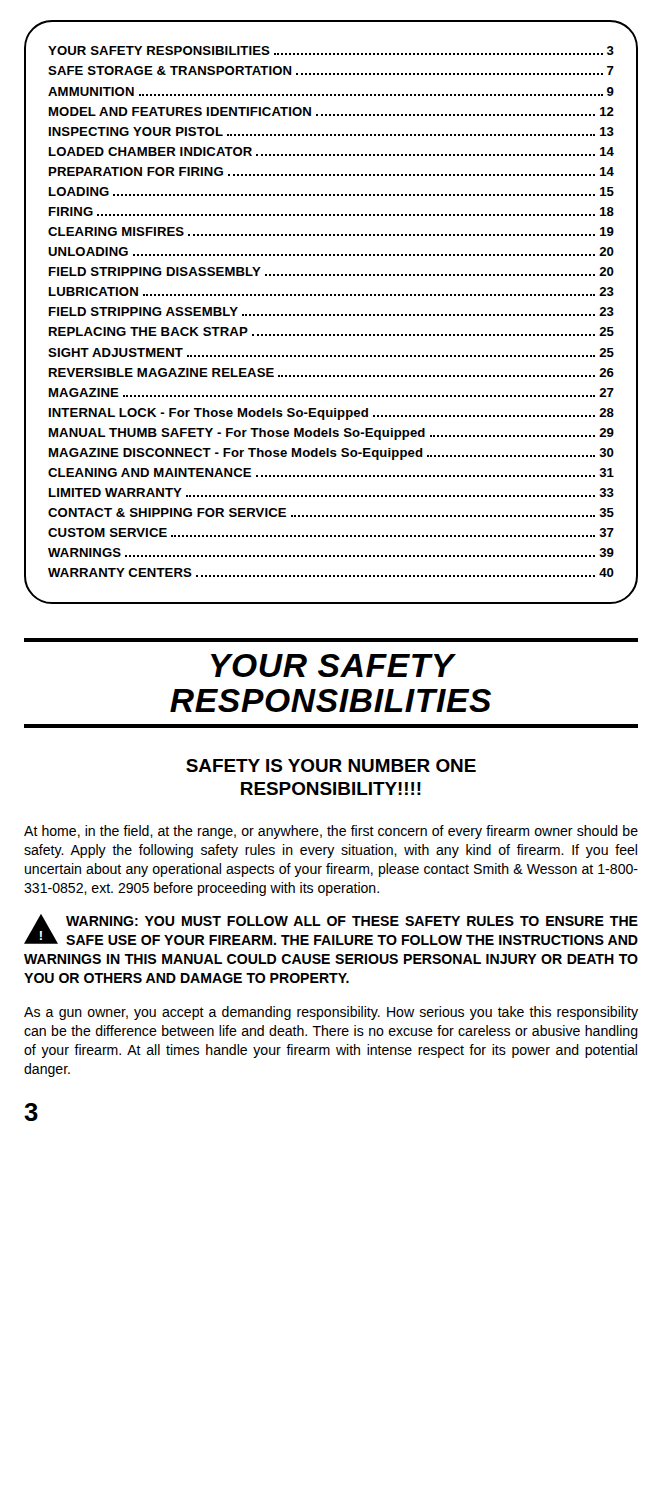YOUR SAFETY RESPONSIBILITIES 3
SAFE STORAGE & TRANSPORTATION 7
AMMUNITION 9
MODEL AND FEATURES IDENTIFICATION 12
INSPECTING YOUR PISTOL 13
LOADED CHAMBER INDICATOR 14
PREPARATION FOR FIRING 14
LOADING 15
FIRING 18
CLEARING MISFIRES 19
UNLOADING 20
FIELD STRIPPING DISASSEMBLY 20
LUBRICATION 23
FIELD STRIPPING ASSEMBLY 23
REPLACING THE BACK STRAP 25
SIGHT ADJUSTMENT 25
REVERSIBLE MAGAZINE RELEASE 26
MAGAZINE 27
INTERNAL LOCK - For Those Models So-Equipped 28
MANUAL THUMB SAFETY - For Those Models So-Equipped 29
MAGAZINE DISCONNECT - For Those Models So-Equipped 30
CLEANING AND MAINTENANCE 31
LIMITED WARRANTY 33
CONTACT & SHIPPING FOR SERVICE 35
CUSTOM SERVICE 37
WARNINGS 39
WARRANTY CENTERS 40
YOUR SAFETY
RESPONSIBILITIES
SAFETY IS YOUR NUMBER ONE
RESPONSIBILITY!!!!
At home, in the field, at the range, or anywhere, the first concern of every firearm owner should be safety. Apply the following safety rules in every situation, with any kind of firearm. If you feel uncertain about any operational aspects of your firearm, please contact Smith & Wesson at 1-800-331-0852, ext. 2905 before proceeding with its operation.
WARNING: YOU MUST FOLLOW ALL OF THESE SAFETY RULES TO ENSURE THE SAFE USE OF YOUR FIREARM. THE FAILURE TO FOLLOW THE INSTRUCTIONS AND WARNINGS IN THIS MANUAL COULD CAUSE SERIOUS PERSONAL INJURY OR DEATH TO YOU OR OTHERS AND DAMAGE TO PROPERTY.
As a gun owner, you accept a demanding responsibility. How serious you take this responsibility can be the difference between life and death. There is no excuse for careless or abusive handling of your firearm. At all times handle your firearm with intense respect for its power and potential danger.
3